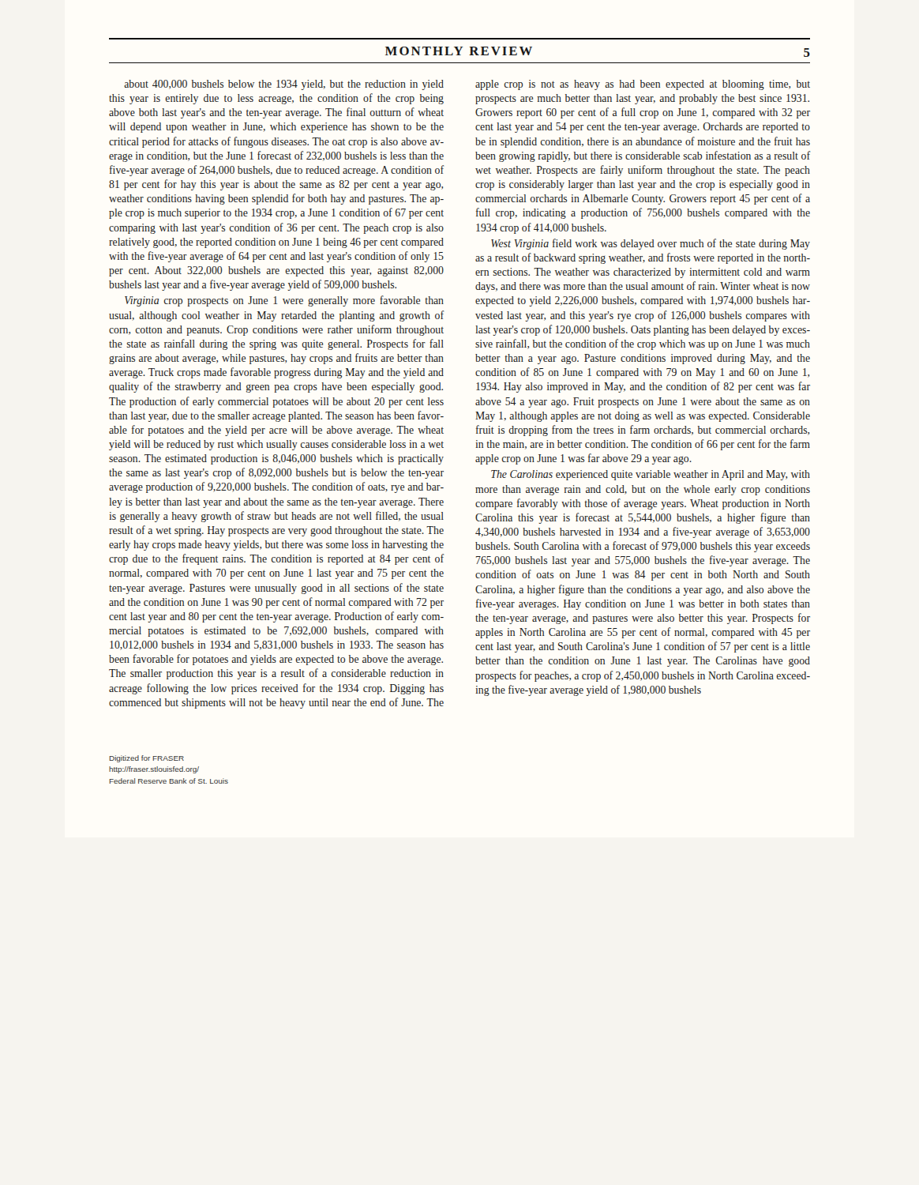MONTHLY REVIEW 5
about 400,000 bushels below the 1934 yield, but the reduction in yield this year is entirely due to less acreage, the condition of the crop being above both last year's and the ten-year average. The final outturn of wheat will depend upon weather in June, which experience has shown to be the critical period for attacks of fungous diseases. The oat crop is also above average in condition, but the June 1 forecast of 232,000 bushels is less than the five-year average of 264,000 bushels, due to reduced acreage. A condition of 81 per cent for hay this year is about the same as 82 per cent a year ago, weather conditions having been splendid for both hay and pastures. The apple crop is much superior to the 1934 crop, a June 1 condition of 67 per cent comparing with last year's condition of 36 per cent. The peach crop is also relatively good, the reported condition on June 1 being 46 per cent compared with the five-year average of 64 per cent and last year's condition of only 15 per cent. About 322,000 bushels are expected this year, against 82,000 bushels last year and a five-year average yield of 509,000 bushels.
Virginia crop prospects on June 1 were generally more favorable than usual, although cool weather in May retarded the planting and growth of corn, cotton and peanuts. Crop conditions were rather uniform throughout the state as rainfall during the spring was quite general. Prospects for fall grains are about average, while pastures, hay crops and fruits are better than average. Truck crops made favorable progress during May and the yield and quality of the strawberry and green pea crops have been especially good. The production of early commercial potatoes will be about 20 per cent less than last year, due to the smaller acreage planted. The season has been favorable for potatoes and the yield per acre will be above average. The wheat yield will be reduced by rust which usually causes considerable loss in a wet season. The estimated production is 8,046,000 bushels which is practically the same as last year's crop of 8,092,000 bushels but is below the ten-year average production of 9,220,000 bushels. The condition of oats, rye and barley is better than last year and about the same as the ten-year average. There is generally a heavy growth of straw but heads are not well filled, the usual result of a wet spring. Hay prospects are very good throughout the state. The early hay crops made heavy yields, but there was some loss in harvesting the crop due to the frequent rains. The condition is reported at 84 per cent of normal, compared with 70 per cent on June 1 last year and 75 per cent the ten-year average. Pastures were unusually good in all sections of the state and the condition on June 1 was 90 per cent of normal compared with 72 per cent last year and 80 per cent the ten-year average. Production of early commercial potatoes is estimated to be 7,692,000 bushels, compared with 10,012,000 bushels in 1934 and 5,831,000 bushels in 1933. The season has been favorable for potatoes and yields are expected to be above the average. The smaller production this year is a result of a considerable reduction in acreage following the low prices received for the 1934 crop. Digging has commenced but shipments will not be heavy until near the end of June. The apple crop is not as heavy as had been expected at blooming time, but prospects are much better than last year, and probably the best since 1931. Growers report 60 per cent of a full crop on June 1, compared with 32 per cent last year and 54 per cent the ten-year average. Orchards are reported to be in splendid condition, there is an abundance of moisture and the fruit has been growing rapidly, but there is considerable scab infestation as a result of wet weather. Prospects are fairly uniform throughout the state. The peach crop is considerably larger than last year and the crop is especially good in commercial orchards in Albemarle County. Growers report 45 per cent of a full crop, indicating a production of 756,000 bushels compared with the 1934 crop of 414,000 bushels.
West Virginia field work was delayed over much of the state during May as a result of backward spring weather, and frosts were reported in the northern sections. The weather was characterized by intermittent cold and warm days, and there was more than the usual amount of rain. Winter wheat is now expected to yield 2,226,000 bushels, compared with 1,974,000 bushels harvested last year, and this year's rye crop of 126,000 bushels compares with last year's crop of 120,000 bushels. Oats planting has been delayed by excessive rainfall, but the condition of the crop which was up on June 1 was much better than a year ago. Pasture conditions improved during May, and the condition of 85 on June 1 compared with 79 on May 1 and 60 on June 1, 1934. Hay also improved in May, and the condition of 82 per cent was far above 54 a year ago. Fruit prospects on June 1 were about the same as on May 1, although apples are not doing as well as was expected. Considerable fruit is dropping from the trees in farm orchards, but commercial orchards, in the main, are in better condition. The condition of 66 per cent for the farm apple crop on June 1 was far above 29 a year ago.
The Carolinas experienced quite variable weather in April and May, with more than average rain and cold, but on the whole early crop conditions compare favorably with those of average years. Wheat production in North Carolina this year is forecast at 5,544,000 bushels, a higher figure than 4,340,000 bushels harvested in 1934 and a five-year average of 3,653,000 bushels. South Carolina with a forecast of 979,000 bushels this year exceeds 765,000 bushels last year and 575,000 bushels the five-year average. The condition of oats on June 1 was 84 per cent in both North and South Carolina, a higher figure than the conditions a year ago, and also above the five-year averages. Hay condition on June 1 was better in both states than the ten-year average, and pastures were also better this year. Prospects for apples in North Carolina are 55 per cent of normal, compared with 45 per cent last year, and South Carolina's June 1 condition of 57 per cent is a little better than the condition on June 1 last year. The Carolinas have good prospects for peaches, a crop of 2,450,000 bushels in North Carolina exceeding the five-year average yield of 1,980,000 bushels
Digitized for FRASER
http://fraser.stlouisfed.org/
Federal Reserve Bank of St. Louis